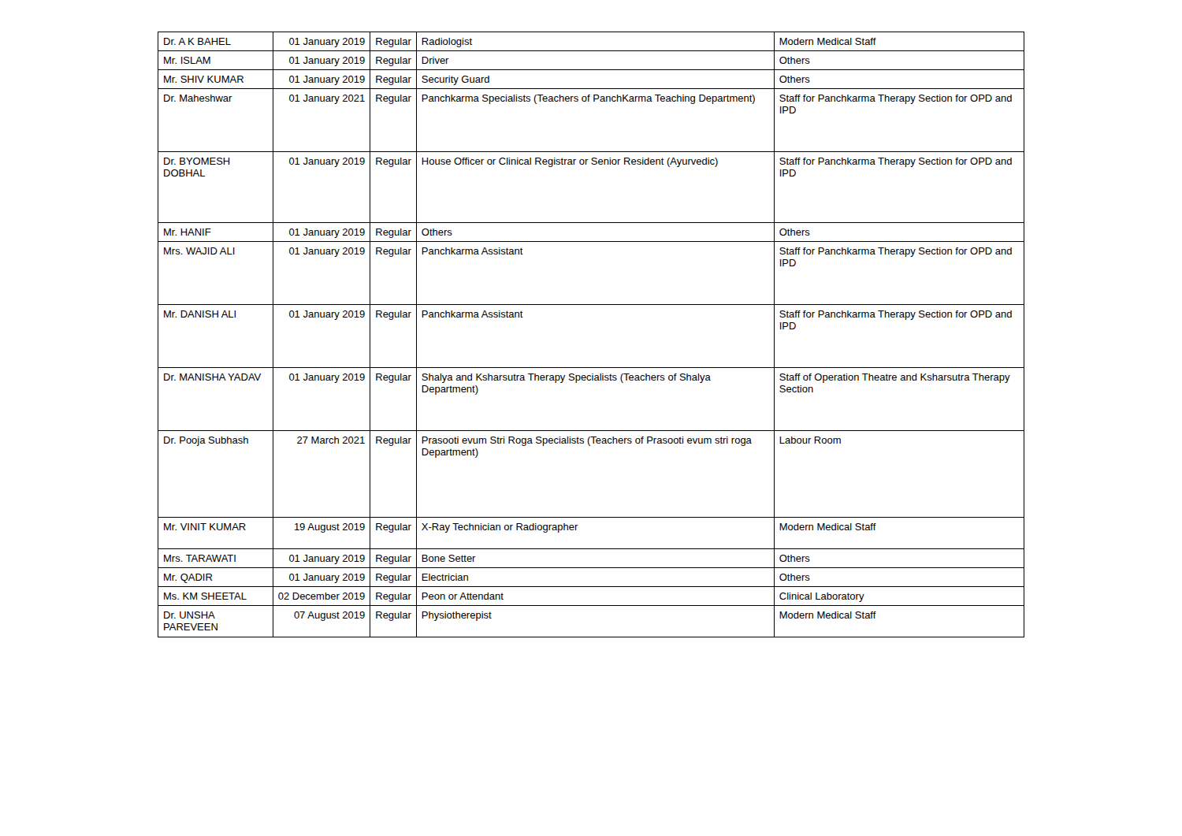| Dr. A K BAHEL | 01 January 2019 | Regular | Radiologist | Modern Medical Staff |
| Mr. ISLAM | 01 January 2019 | Regular | Driver | Others |
| Mr. SHIV KUMAR | 01 January 2019 | Regular | Security Guard | Others |
| Dr. Maheshwar | 01 January 2021 | Regular | Panchkarma Specialists (Teachers of PanchKarma Teaching Department) | Staff for Panchkarma Therapy Section for OPD and IPD |
| Dr. BYOMESH DOBHAL | 01 January 2019 | Regular | House Officer or Clinical Registrar or Senior Resident (Ayurvedic) | Staff for Panchkarma Therapy Section for OPD and IPD |
| Mr. HANIF | 01 January 2019 | Regular | Others | Others |
| Mrs. WAJID ALI | 01 January 2019 | Regular | Panchkarma Assistant | Staff for Panchkarma Therapy Section for OPD and IPD |
| Mr. DANISH ALI | 01 January 2019 | Regular | Panchkarma Assistant | Staff for Panchkarma Therapy Section for OPD and IPD |
| Dr. MANISHA YADAV | 01 January 2019 | Regular | Shalya and Ksharsutra Therapy Specialists (Teachers of Shalya Department) | Staff of Operation Theatre and Ksharsutra Therapy Section |
| Dr. Pooja Subhash | 27 March 2021 | Regular | Prasooti evum Stri Roga Specialists (Teachers of Prasooti evum stri roga Department) | Labour Room |
| Mr. VINIT KUMAR | 19 August 2019 | Regular | X-Ray Technician or Radiographer | Modern Medical Staff |
| Mrs. TARAWATI | 01 January 2019 | Regular | Bone Setter | Others |
| Mr. QADIR | 01 January 2019 | Regular | Electrician | Others |
| Ms. KM SHEETAL | 02 December 2019 | Regular | Peon or Attendant | Clinical Laboratory |
| Dr. UNSHA PAREVEEN | 07 August 2019 | Regular | Physiotherepist | Modern Medical Staff |